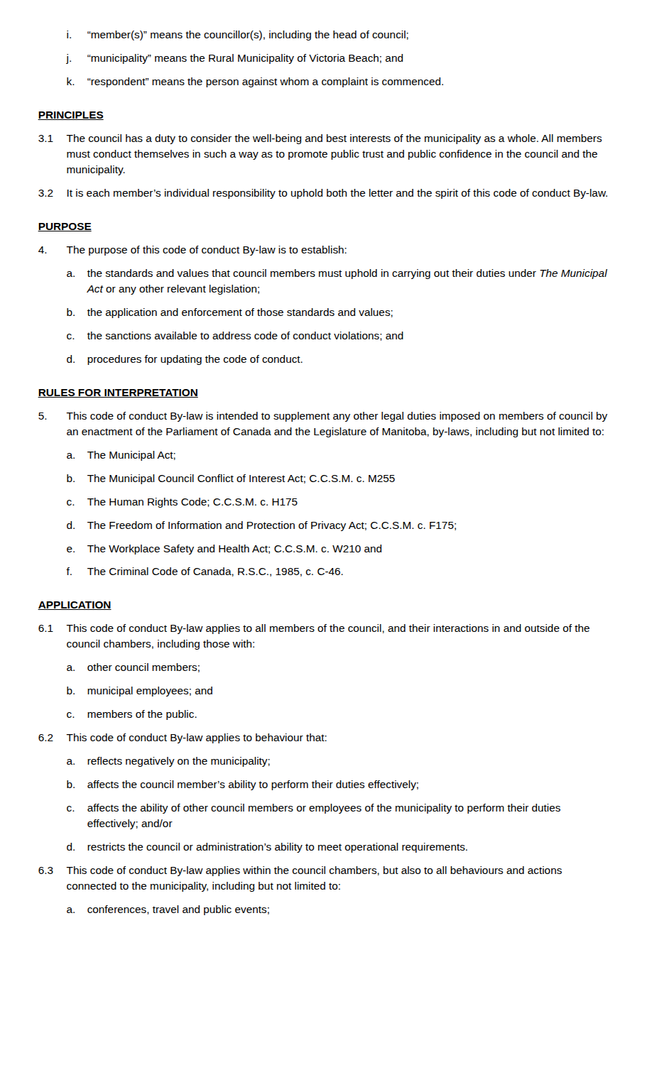i. “member(s)” means the councillor(s), including the head of council;
j. “municipality” means the Rural Municipality of Victoria Beach; and
k. “respondent” means the person against whom a complaint is commenced.
Principles
3.1 The council has a duty to consider the well-being and best interests of the municipality as a whole. All members must conduct themselves in such a way as to promote public trust and public confidence in the council and the municipality.
3.2 It is each member’s individual responsibility to uphold both the letter and the spirit of this code of conduct By-law.
Purpose
4. The purpose of this code of conduct By-law is to establish:
a. the standards and values that council members must uphold in carrying out their duties under The Municipal Act or any other relevant legislation;
b. the application and enforcement of those standards and values;
c. the sanctions available to address code of conduct violations; and
d. procedures for updating the code of conduct.
Rules for Interpretation
5. This code of conduct By-law is intended to supplement any other legal duties imposed on members of council by an enactment of the Parliament of Canada and the Legislature of Manitoba, by-laws, including but not limited to:
a. The Municipal Act;
b. The Municipal Council Conflict of Interest Act; C.C.S.M. c. M255
c. The Human Rights Code; C.C.S.M. c. H175
d. The Freedom of Information and Protection of Privacy Act; C.C.S.M. c. F175;
e. The Workplace Safety and Health Act; C.C.S.M. c. W210 and
f. The Criminal Code of Canada, R.S.C., 1985, c. C-46.
Application
6.1 This code of conduct By-law applies to all members of the council, and their interactions in and outside of the council chambers, including those with:
a. other council members;
b. municipal employees; and
c. members of the public.
6.2 This code of conduct By-law applies to behaviour that:
a. reflects negatively on the municipality;
b. affects the council member’s ability to perform their duties effectively;
c. affects the ability of other council members or employees of the municipality to perform their duties effectively; and/or
d. restricts the council or administration’s ability to meet operational requirements.
6.3 This code of conduct By-law applies within the council chambers, but also to all behaviours and actions connected to the municipality, including but not limited to:
a. conferences, travel and public events;